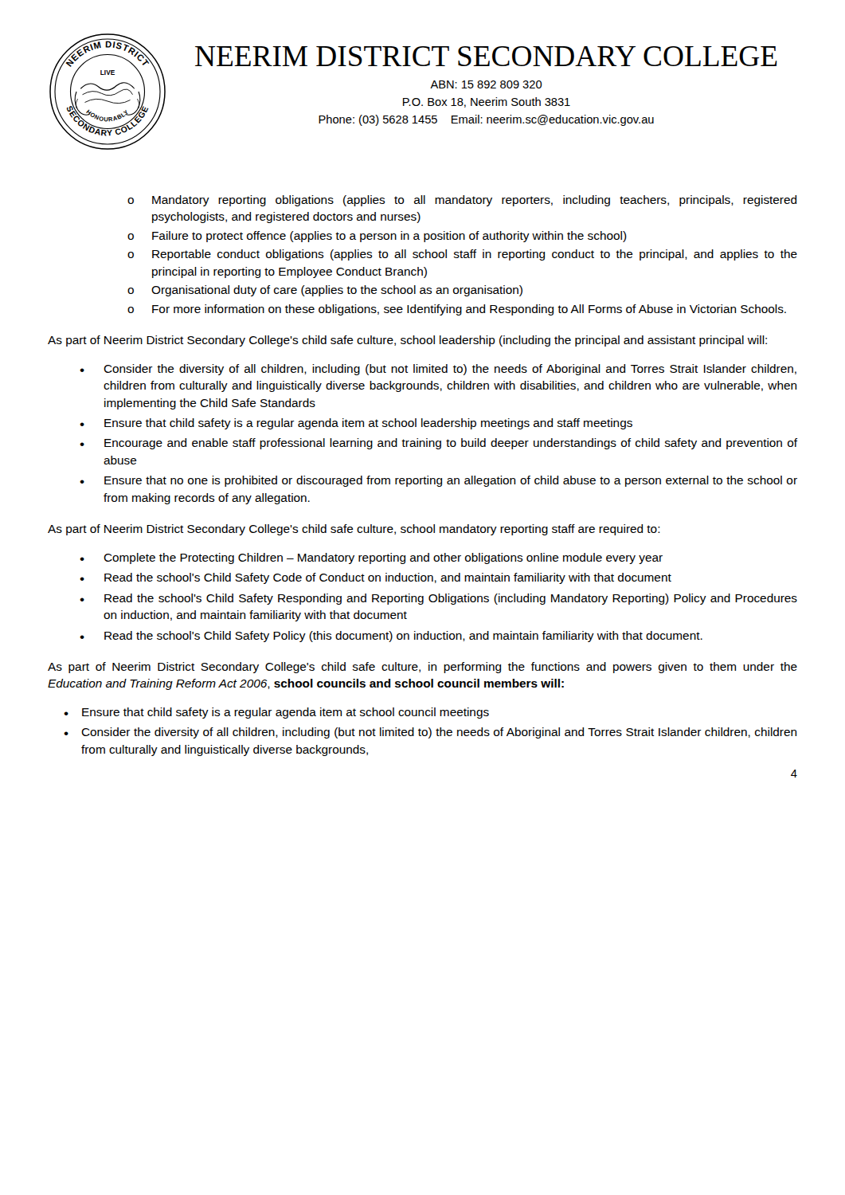NEERIM DISTRICT SECONDARY COLLEGE HONOURABLY LIVE
NEERIM DISTRICT SECONDARY COLLEGE
ABN: 15 892 809 320
P.O. Box 18, Neerim South 3831
Phone: (03) 5628 1455 Email: neerim.sc@education.vic.gov.au
Mandatory reporting obligations (applies to all mandatory reporters, including teachers, principals, registered psychologists, and registered doctors and nurses)
Failure to protect offence (applies to a person in a position of authority within the school)
Reportable conduct obligations (applies to all school staff in reporting conduct to the principal, and applies to the principal in reporting to Employee Conduct Branch)
Organisational duty of care (applies to the school as an organisation)
For more information on these obligations, see Identifying and Responding to All Forms of Abuse in Victorian Schools.
As part of Neerim District Secondary College's child safe culture, school leadership (including the principal and assistant principal will:
Consider the diversity of all children, including (but not limited to) the needs of Aboriginal and Torres Strait Islander children, children from culturally and linguistically diverse backgrounds, children with disabilities, and children who are vulnerable, when implementing the Child Safe Standards
Ensure that child safety is a regular agenda item at school leadership meetings and staff meetings
Encourage and enable staff professional learning and training to build deeper understandings of child safety and prevention of abuse
Ensure that no one is prohibited or discouraged from reporting an allegation of child abuse to a person external to the school or from making records of any allegation.
As part of Neerim District Secondary College's child safe culture, school mandatory reporting staff are required to:
Complete the Protecting Children – Mandatory reporting and other obligations online module every year
Read the school's Child Safety Code of Conduct on induction, and maintain familiarity with that document
Read the school's Child Safety Responding and Reporting Obligations (including Mandatory Reporting) Policy and Procedures on induction, and maintain familiarity with that document
Read the school's Child Safety Policy (this document) on induction, and maintain familiarity with that document.
As part of Neerim District Secondary College's child safe culture, in performing the functions and powers given to them under the Education and Training Reform Act 2006, school councils and school council members will:
Ensure that child safety is a regular agenda item at school council meetings
Consider the diversity of all children, including (but not limited to) the needs of Aboriginal and Torres Strait Islander children, children from culturally and linguistically diverse backgrounds,
4